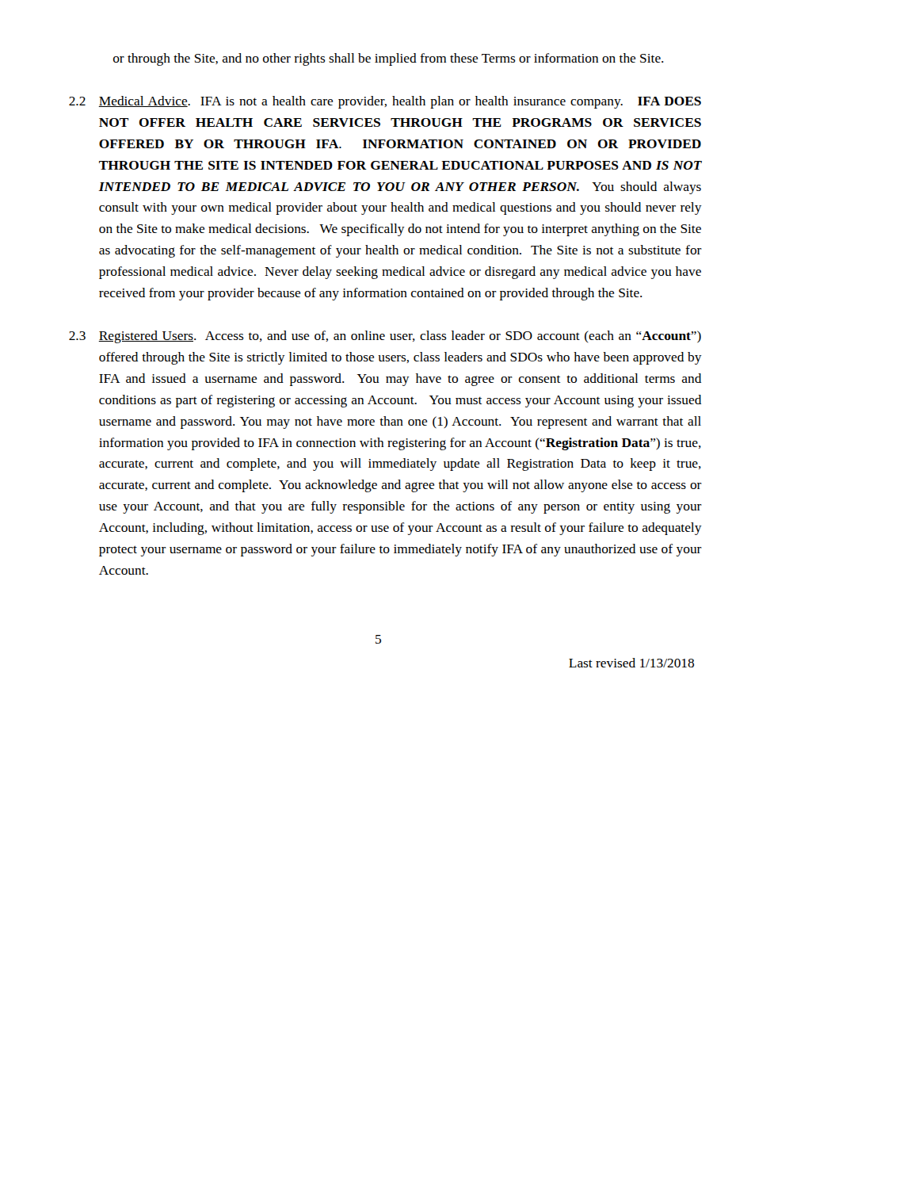or through the Site, and no other rights shall be implied from these Terms or information on the Site.
2.2
Medical Advice. IFA is not a health care provider, health plan or health insurance company. IFA DOES NOT OFFER HEALTH CARE SERVICES THROUGH THE PROGRAMS OR SERVICES OFFERED BY OR THROUGH IFA. INFORMATION CONTAINED ON OR PROVIDED THROUGH THE SITE IS INTENDED FOR GENERAL EDUCATIONAL PURPOSES AND IS NOT INTENDED TO BE MEDICAL ADVICE TO YOU OR ANY OTHER PERSON. You should always consult with your own medical provider about your health and medical questions and you should never rely on the Site to make medical decisions. We specifically do not intend for you to interpret anything on the Site as advocating for the self-management of your health or medical condition. The Site is not a substitute for professional medical advice. Never delay seeking medical advice or disregard any medical advice you have received from your provider because of any information contained on or provided through the Site.
2.3
Registered Users. Access to, and use of, an online user, class leader or SDO account (each an “Account”) offered through the Site is strictly limited to those users, class leaders and SDOs who have been approved by IFA and issued a username and password. You may have to agree or consent to additional terms and conditions as part of registering or accessing an Account. You must access your Account using your issued username and password. You may not have more than one (1) Account. You represent and warrant that all information you provided to IFA in connection with registering for an Account (“Registration Data”) is true, accurate, current and complete, and you will immediately update all Registration Data to keep it true, accurate, current and complete. You acknowledge and agree that you will not allow anyone else to access or use your Account, and that you are fully responsible for the actions of any person or entity using your Account, including, without limitation, access or use of your Account as a result of your failure to adequately protect your username or password or your failure to immediately notify IFA of any unauthorized use of your Account.
5
Last revised 1/13/2018